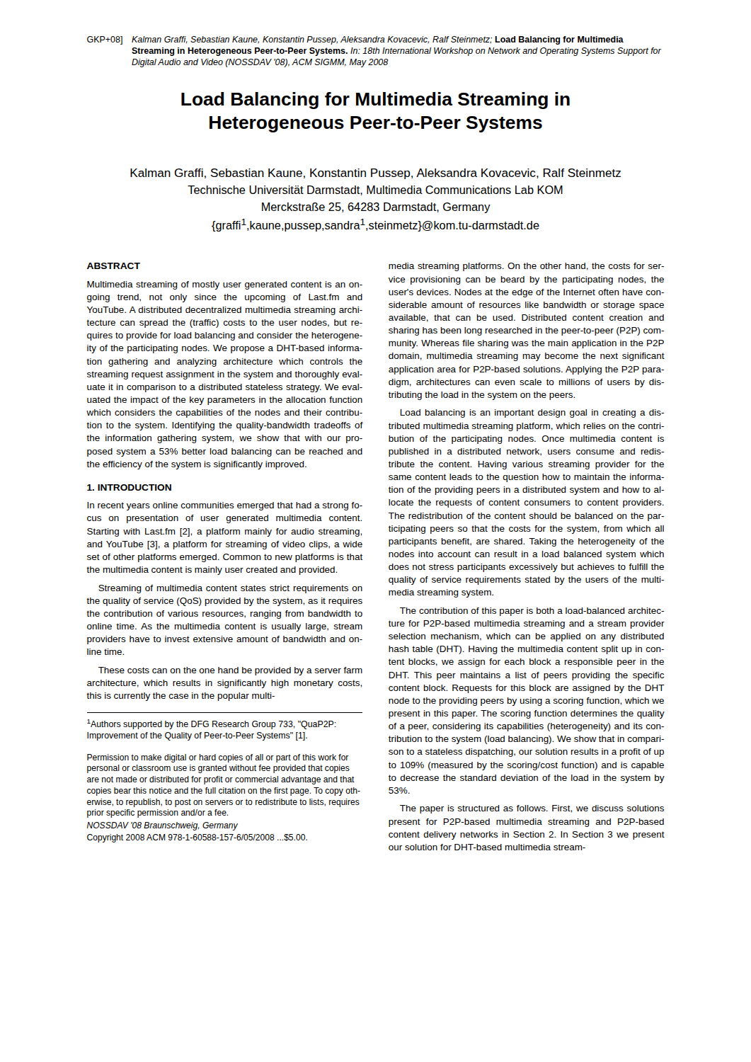GKP+08]
Kalman Graffi, Sebastian Kaune, Konstantin Pussep, Aleksandra Kovacevic, Ralf Steinmetz; Load Balancing for Multimedia Streaming in Heterogeneous Peer-to-Peer Systems. In: 18th International Workshop on Network and Operating Systems Support for Digital Audio and Video (NOSSDAV '08), ACM SIGMM, May 2008
Load Balancing for Multimedia Streaming in
Heterogeneous Peer-to-Peer Systems
Kalman Graffi, Sebastian Kaune, Konstantin Pussep, Aleksandra Kovacevic, Ralf Steinmetz
Technische Universität Darmstadt, Multimedia Communications Lab KOM
Merckstraße 25, 64283 Darmstadt, Germany
{graffi1,kaune,pussep,sandra1,steinmetz}@kom.tu-darmstadt.de
Abstract
Multimedia streaming of mostly user generated content is an ongoing trend, not only since the upcoming of Last.fm and YouTube. A distributed decentralized multimedia streaming architecture can spread the (traffic) costs to the user nodes, but requires to provide for load balancing and consider the heterogeneity of the participating nodes. We propose a DHT-based information gathering and analyzing architecture which controls the streaming request assignment in the system and thoroughly evaluate it in comparison to a distributed stateless strategy. We evaluated the impact of the key parameters in the allocation function which considers the capabilities of the nodes and their contribution to the system. Identifying the quality-bandwidth tradeoffs of the information gathering system, we show that with our proposed system a 53% better load balancing can be reached and the efficiency of the system is significantly improved.
1. Introduction
In recent years online communities emerged that had a strong focus on presentation of user generated multimedia content. Starting with Last.fm [2], a platform mainly for audio streaming, and YouTube [3], a platform for streaming of video clips, a wide set of other platforms emerged. Common to new platforms is that the multimedia content is mainly user created and provided.
Streaming of multimedia content states strict requirements on the quality of service (QoS) provided by the system, as it requires the contribution of various resources, ranging from bandwidth to online time. As the multimedia content is usually large, stream providers have to invest extensive amount of bandwidth and online time.
These costs can on the one hand be provided by a server farm architecture, which results in significantly high monetary costs, this is currently the case in the popular multi-
1Authors supported by the DFG Research Group 733, "QuaP2P: Improvement of the Quality of Peer-to-Peer Systems" [1].
Permission to make digital or hard copies of all or part of this work for personal or classroom use is granted without fee provided that copies are not made or distributed for profit or commercial advantage and that copies bear this notice and the full citation on the first page. To copy otherwise, to republish, to post on servers or to redistribute to lists, requires prior specific permission and/or a fee.
NOSSDAV '08 Braunschweig, Germany
Copyright 2008 ACM 978-1-60588-157-6/05/2008 ...$5.00.
media streaming platforms. On the other hand, the costs for service provisioning can be beard by the participating nodes, the user's devices. Nodes at the edge of the Internet often have considerable amount of resources like bandwidth or storage space available, that can be used. Distributed content creation and sharing has been long researched in the peer-to-peer (P2P) community. Whereas file sharing was the main application in the P2P domain, multimedia streaming may become the next significant application area for P2P-based solutions. Applying the P2P paradigm, architectures can even scale to millions of users by distributing the load in the system on the peers.
Load balancing is an important design goal in creating a distributed multimedia streaming platform, which relies on the contribution of the participating nodes. Once multimedia content is published in a distributed network, users consume and redistribute the content. Having various streaming provider for the same content leads to the question how to maintain the information of the providing peers in a distributed system and how to allocate the requests of content consumers to content providers. The redistribution of the content should be balanced on the participating peers so that the costs for the system, from which all participants benefit, are shared. Taking the heterogeneity of the nodes into account can result in a load balanced system which does not stress participants excessively but achieves to fulfill the quality of service requirements stated by the users of the multimedia streaming system.
The contribution of this paper is both a load-balanced architecture for P2P-based multimedia streaming and a stream provider selection mechanism, which can be applied on any distributed hash table (DHT). Having the multimedia content split up in content blocks, we assign for each block a responsible peer in the DHT. This peer maintains a list of peers providing the specific content block. Requests for this block are assigned by the DHT node to the providing peers by using a scoring function, which we present in this paper. The scoring function determines the quality of a peer, considering its capabilities (heterogeneity) and its contribution to the system (load balancing). We show that in comparison to a stateless dispatching, our solution results in a profit of up to 109% (measured by the scoring/cost function) and is capable to decrease the standard deviation of the load in the system by 53%.
The paper is structured as follows. First, we discuss solutions present for P2P-based multimedia streaming and P2P-based content delivery networks in Section 2. In Section 3 we present our solution for DHT-based multimedia stream-